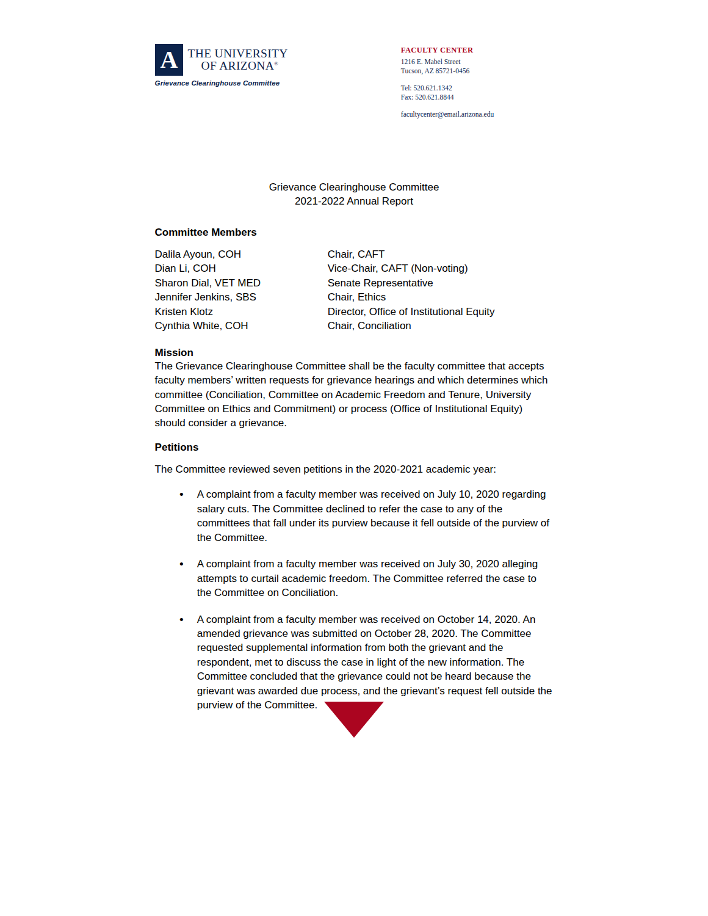THE UNIVERSITY OF ARIZONA®
Grievance Clearinghouse Committee
FACULTY CENTER
1216 E. Mabel Street
Tucson, AZ 85721-0456
Tel: 520.621.1342
Fax: 520.621.8844
facultycenter@email.arizona.edu
Grievance Clearinghouse Committee
2021-2022 Annual Report
Committee Members
Dalila Ayoun, COH Chair, CAFT
Dian Li, COH Vice-Chair, CAFT (Non-voting)
Sharon Dial, VET MED Senate Representative
Jennifer Jenkins, SBS Chair, Ethics
Kristen Klotz Director, Office of Institutional Equity
Cynthia White, COH Chair, Conciliation
Mission
The Grievance Clearinghouse Committee shall be the faculty committee that accepts faculty members’ written requests for grievance hearings and which determines which committee (Conciliation, Committee on Academic Freedom and Tenure, University Committee on Ethics and Commitment) or process (Office of Institutional Equity) should consider a grievance.
Petitions
The Committee reviewed seven petitions in the 2020-2021 academic year:
A complaint from a faculty member was received on July 10, 2020 regarding salary cuts. The Committee declined to refer the case to any of the committees that fall under its purview because it fell outside of the purview of the Committee.
A complaint from a faculty member was received on July 30, 2020 alleging attempts to curtail academic freedom. The Committee referred the case to the Committee on Conciliation.
A complaint from a faculty member was received on October 14, 2020. An amended grievance was submitted on October 28, 2020. The Committee requested supplemental information from both the grievant and the respondent, met to discuss the case in light of the new information. The Committee concluded that the grievance could not be heard because the grievant was awarded due process, and the grievant’s request fell outside the purview of the Committee.